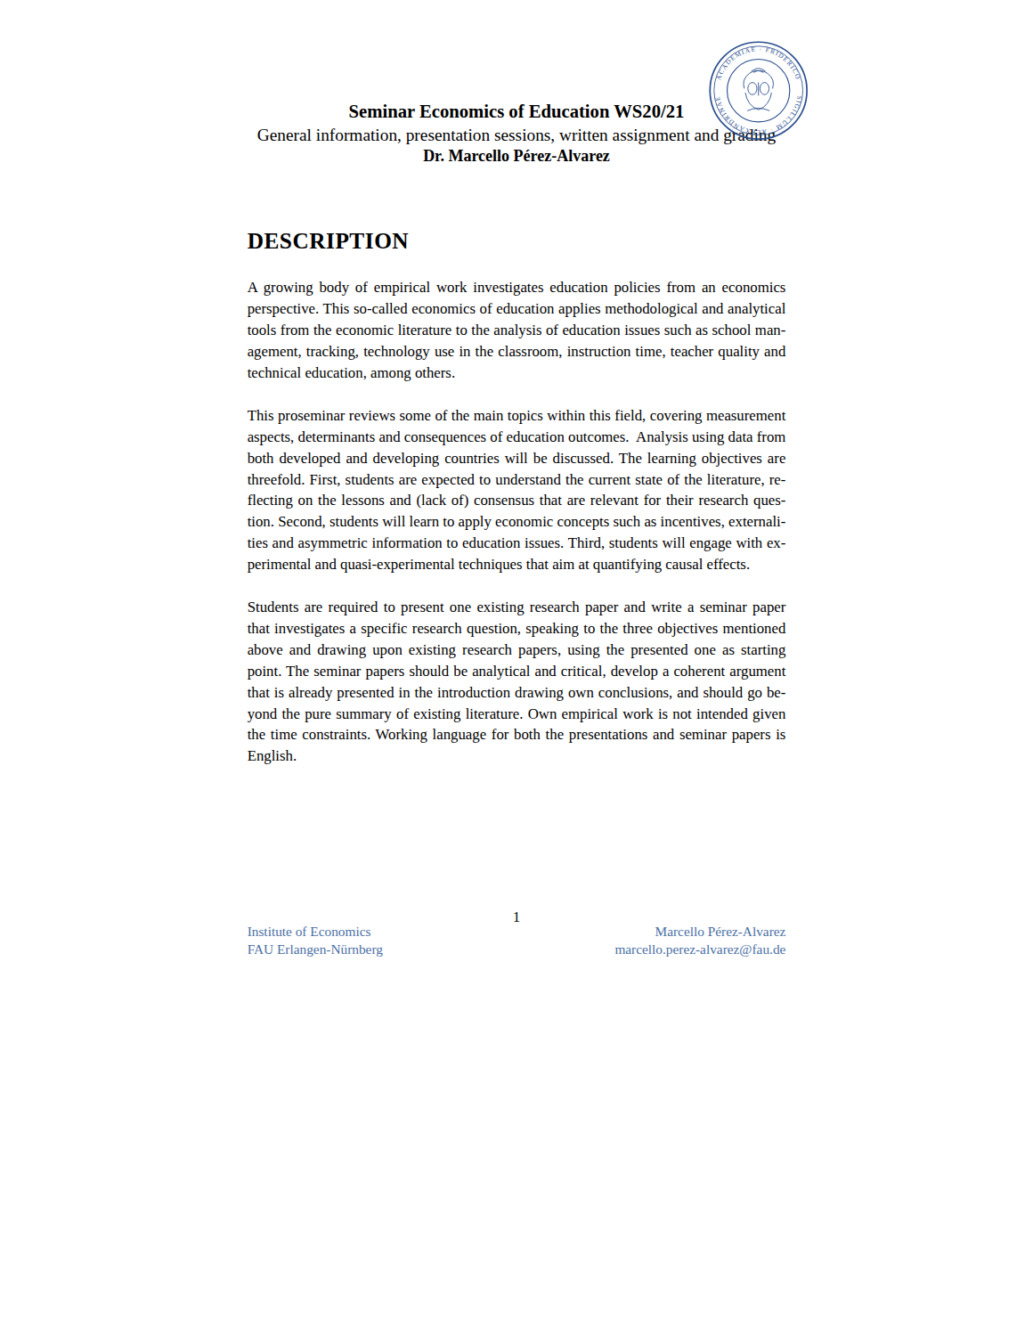ACADEMIAE · FRIDERICO SIGILLUM · ALEXANDRINAE
Seminar Economics of Education WS20/21
General information, presentation sessions, written assignment and grading
Dr. Marcello Pérez-Alvarez
DESCRIPTION
A growing body of empirical work investigates education policies from an economics perspective. This so-called economics of education applies methodological and analytical tools from the economic literature to the analysis of education issues such as school management, tracking, technology use in the classroom, instruction time, teacher quality and technical education, among others.
This proseminar reviews some of the main topics within this field, covering measurement aspects, determinants and consequences of education outcomes. Analysis using data from both developed and developing countries will be discussed. The learning objectives are threefold. First, students are expected to understand the current state of the literature, reflecting on the lessons and (lack of) consensus that are relevant for their research question. Second, students will learn to apply economic concepts such as incentives, externalities and asymmetric information to education issues. Third, students will engage with experimental and quasi-experimental techniques that aim at quantifying causal effects.
Students are required to present one existing research paper and write a seminar paper that investigates a specific research question, speaking to the three objectives mentioned above and drawing upon existing research papers, using the presented one as starting point. The seminar papers should be analytical and critical, develop a coherent argument that is already presented in the introduction drawing own conclusions, and should go beyond the pure summary of existing literature. Own empirical work is not intended given the time constraints. Working language for both the presentations and seminar papers is English.
1
Institute of Economics FAU Erlangen-Nürnberg
Marcello Pérez-Alvarez marcello.perez-alvarez@fau.de